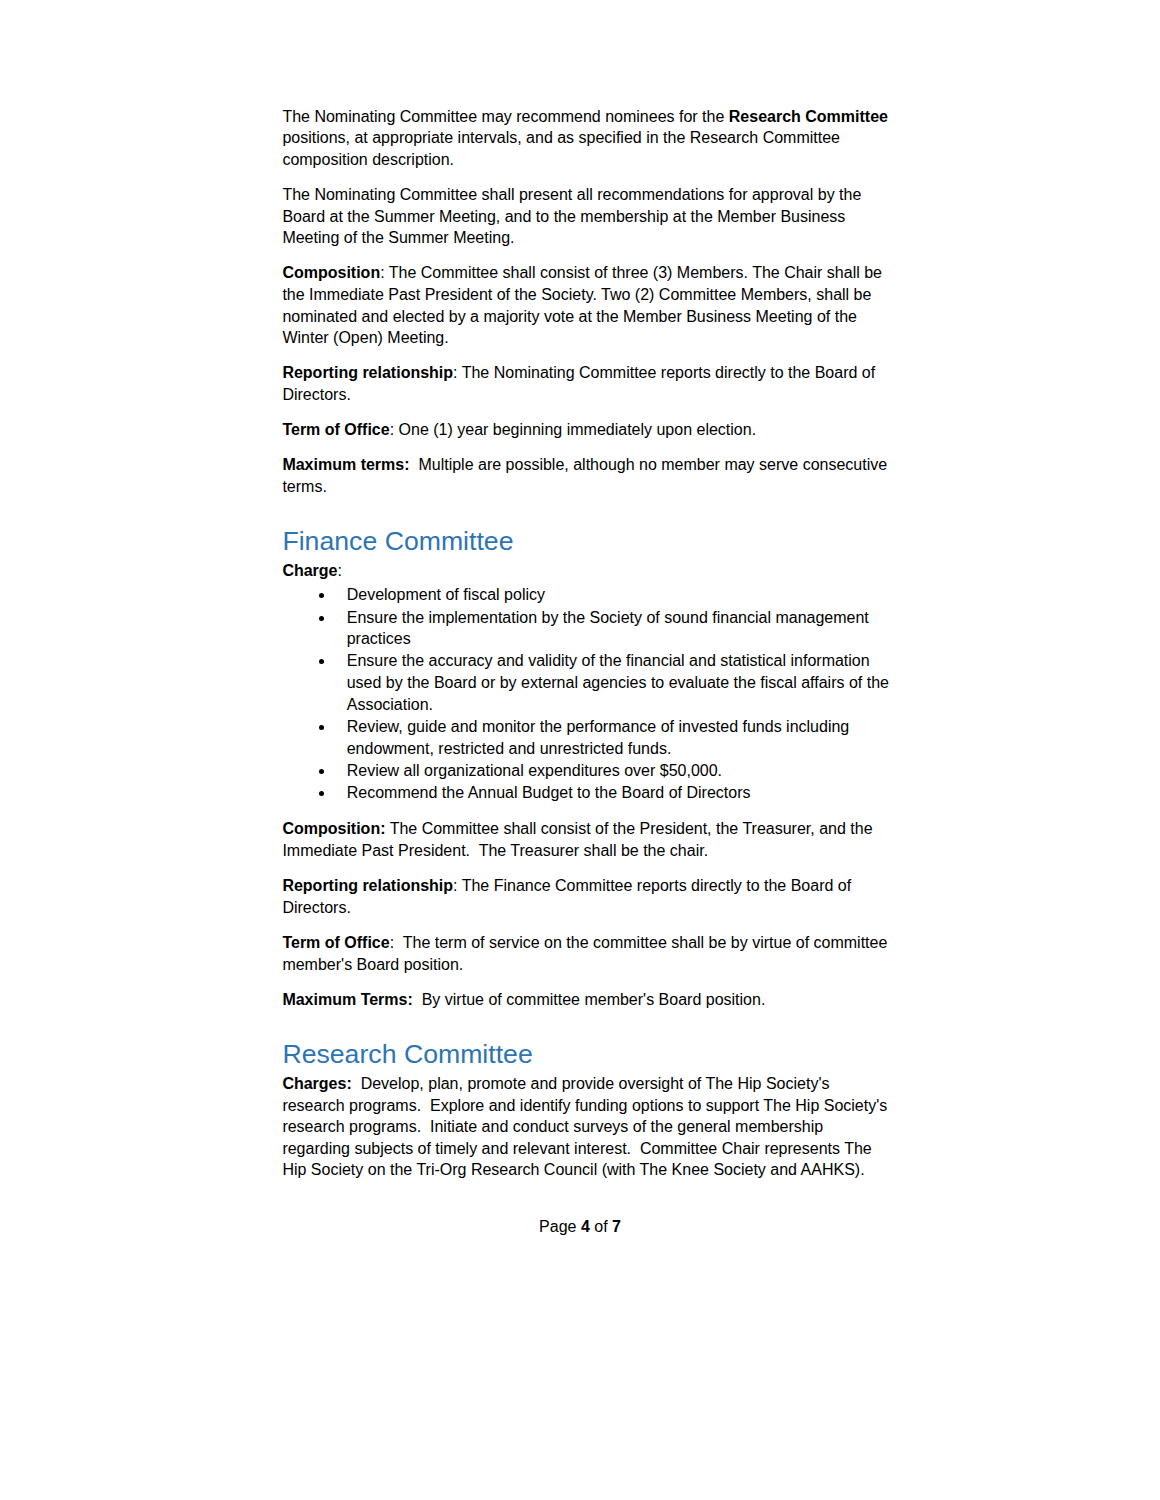The Nominating Committee may recommend nominees for the Research Committee positions, at appropriate intervals, and as specified in the Research Committee composition description.
The Nominating Committee shall present all recommendations for approval by the Board at the Summer Meeting, and to the membership at the Member Business Meeting of the Summer Meeting.
Composition: The Committee shall consist of three (3) Members. The Chair shall be the Immediate Past President of the Society. Two (2) Committee Members, shall be nominated and elected by a majority vote at the Member Business Meeting of the Winter (Open) Meeting.
Reporting relationship: The Nominating Committee reports directly to the Board of Directors.
Term of Office: One (1) year beginning immediately upon election.
Maximum terms: Multiple are possible, although no member may serve consecutive terms.
Finance Committee
Charge:
Development of fiscal policy
Ensure the implementation by the Society of sound financial management practices
Ensure the accuracy and validity of the financial and statistical information used by the Board or by external agencies to evaluate the fiscal affairs of the Association.
Review, guide and monitor the performance of invested funds including endowment, restricted and unrestricted funds.
Review all organizational expenditures over $50,000.
Recommend the Annual Budget to the Board of Directors
Composition: The Committee shall consist of the President, the Treasurer, and the Immediate Past President. The Treasurer shall be the chair.
Reporting relationship: The Finance Committee reports directly to the Board of Directors.
Term of Office: The term of service on the committee shall be by virtue of committee member's Board position.
Maximum Terms: By virtue of committee member's Board position.
Research Committee
Charges: Develop, plan, promote and provide oversight of The Hip Society's research programs. Explore and identify funding options to support The Hip Society's research programs. Initiate and conduct surveys of the general membership regarding subjects of timely and relevant interest. Committee Chair represents The Hip Society on the Tri-Org Research Council (with The Knee Society and AAHKS).
Page 4 of 7